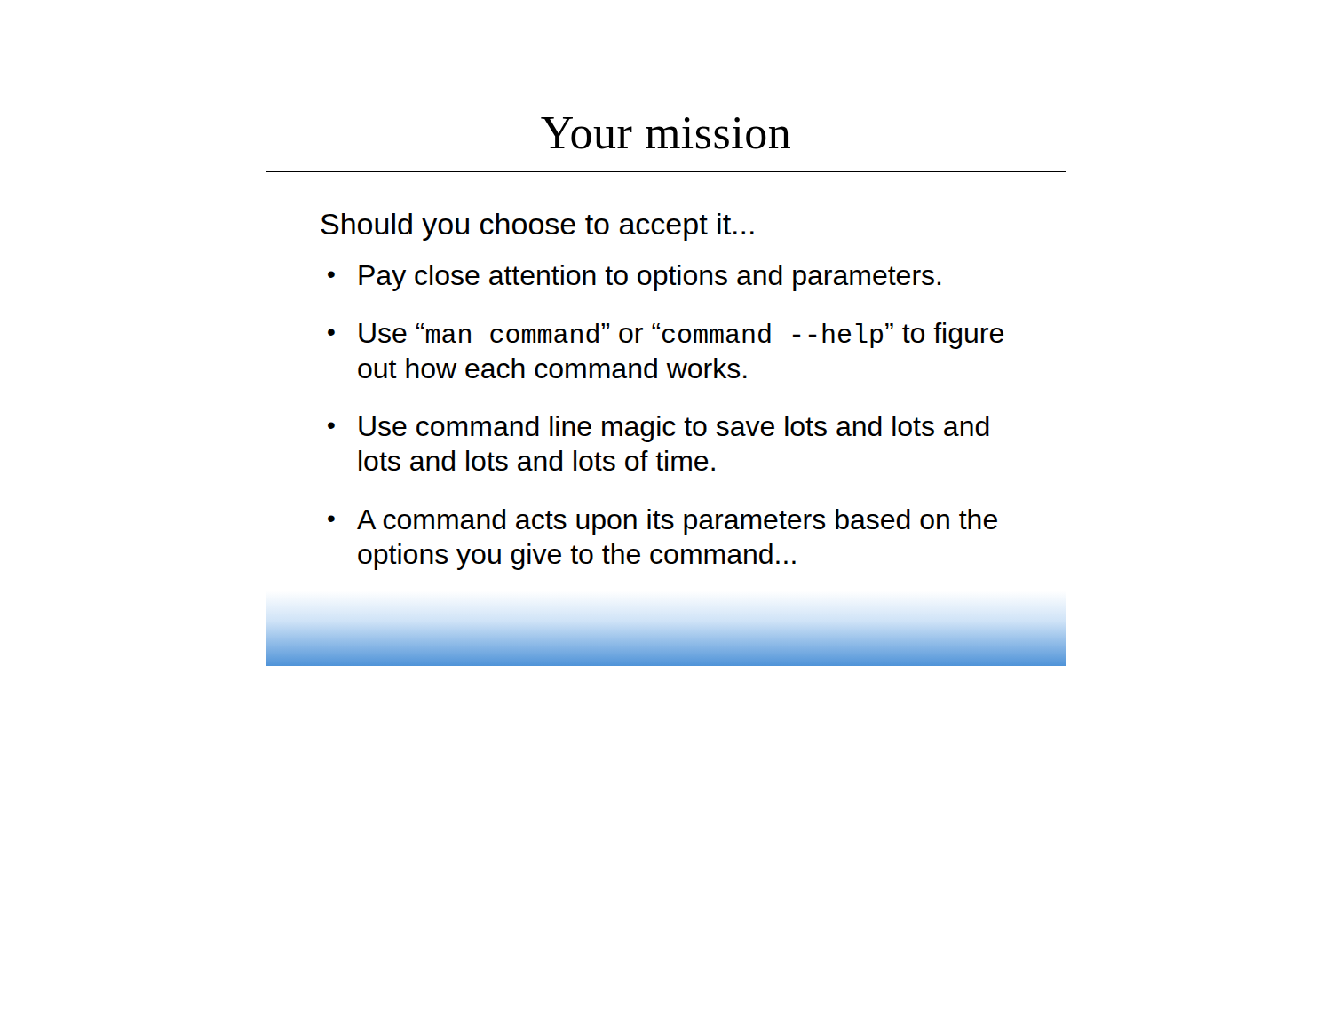Your mission
Should you choose to accept it...
Pay close attention to options and parameters.
Use “man command” or “command --help” to figure out how each command works.
Use command line magic to save lots and lots and lots and lots and lots of time.
A command acts upon its parameters based on the options you give to the command...